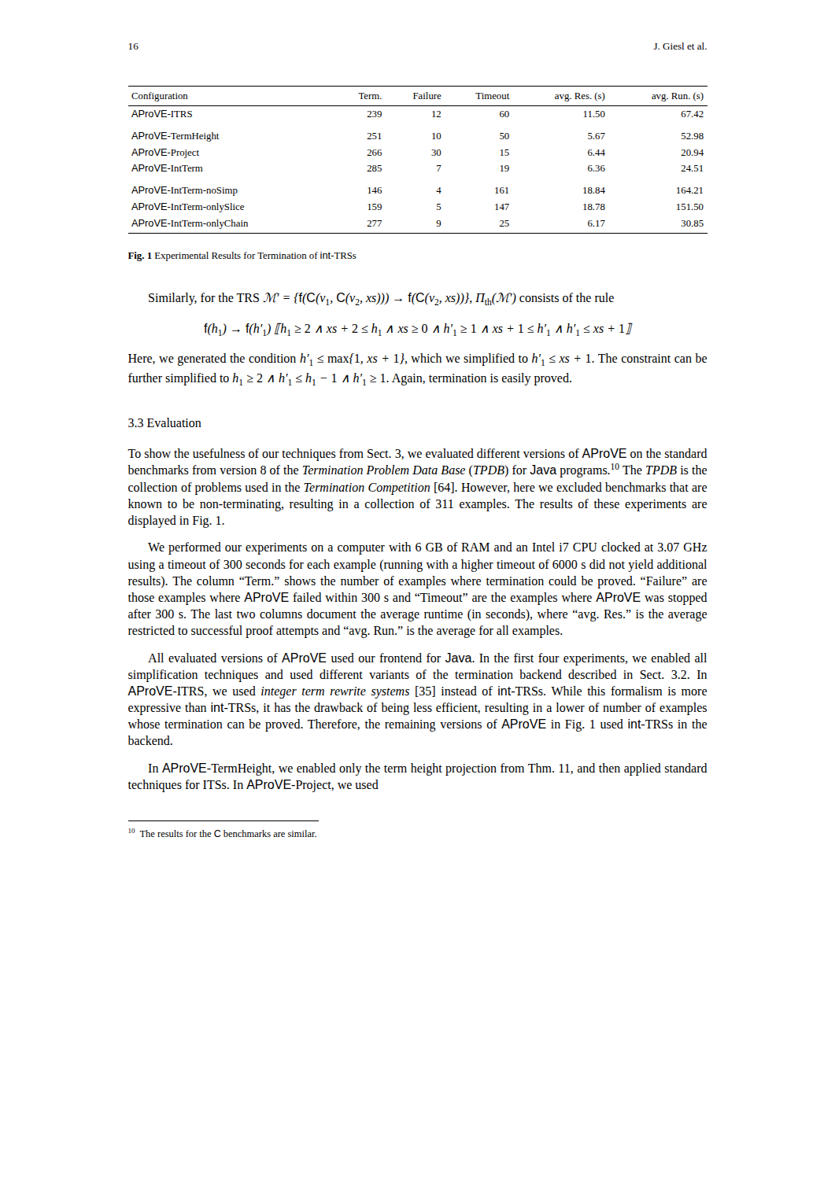16 J. Giesl et al.
| Configuration | Term. | Failure | Timeout | avg. Res. (s) | avg. Run. (s) |
| --- | --- | --- | --- | --- | --- |
| AProVE -ITRS | 239 | 12 | 60 | 11.50 | 67.42 |
| AProVE -TermHeight | 251 | 10 | 50 | 5.67 | 52.98 |
| AProVE -Project | 266 | 30 | 15 | 6.44 | 20.94 |
| AProVE -IntTerm | 285 | 7 | 19 | 6.36 | 24.51 |
| AProVE -IntTerm-noSimp | 146 | 4 | 161 | 18.84 | 164.21 |
| AProVE -IntTerm-onlySlice | 159 | 5 | 147 | 18.78 | 151.50 |
| AProVE -IntTerm-onlyChain | 277 | 9 | 25 | 6.17 | 30.85 |
Fig. 1 Experimental Results for Termination of int-TRSs
Similarly, for the TRS ℳ′ = {f(C(v1, C(v2, xs))) → f(C(v2, xs))}, Πth(ℳ′) consists of the rule
f(h1) → f(h′1) ⟦h1 ≥ 2 ∧ xs + 2 ≤ h1 ∧ xs ≥ 0 ∧ h′1 ≥ 1 ∧ xs + 1 ≤ h′1 ∧ h′1 ≤ xs + 1⟧
Here, we generated the condition h′1 ≤ max{1, xs + 1}, which we simplified to h′1 ≤ xs + 1. The constraint can be further simplified to h1 ≥ 2 ∧ h′1 ≤ h1 − 1 ∧ h′1 ≥ 1. Again, termination is easily proved.
3.3 Evaluation
To show the usefulness of our techniques from Sect. 3, we evaluated different versions of AProVE on the standard benchmarks from version 8 of the Termination Problem Data Base (TPDB) for Java programs.10 The TPDB is the collection of problems used in the Termination Competition [64]. However, here we excluded benchmarks that are known to be non-terminating, resulting in a collection of 311 examples. The results of these experiments are displayed in Fig. 1.
We performed our experiments on a computer with 6 GB of RAM and an Intel i7 CPU clocked at 3.07 GHz using a timeout of 300 seconds for each example (running with a higher timeout of 6000 s did not yield additional results). The column “Term.” shows the number of examples where termination could be proved. “Failure” are those examples where AProVE failed within 300 s and “Timeout” are the examples where AProVE was stopped after 300 s. The last two columns document the average runtime (in seconds), where “avg. Res.” is the average restricted to successful proof attempts and “avg. Run.” is the average for all examples.
All evaluated versions of AProVE used our frontend for Java. In the first four experiments, we enabled all simplification techniques and used different variants of the termination backend described in Sect. 3.2. In AProVE-ITRS, we used integer term rewrite systems [35] instead of int-TRSs. While this formalism is more expressive than int-TRSs, it has the drawback of being less efficient, resulting in a lower of number of examples whose termination can be proved. Therefore, the remaining versions of AProVE in Fig. 1 used int-TRSs in the backend.
In AProVE-TermHeight, we enabled only the term height projection from Thm. 11, and then applied standard techniques for ITSs. In AProVE-Project, we used
10 The results for the C benchmarks are similar.